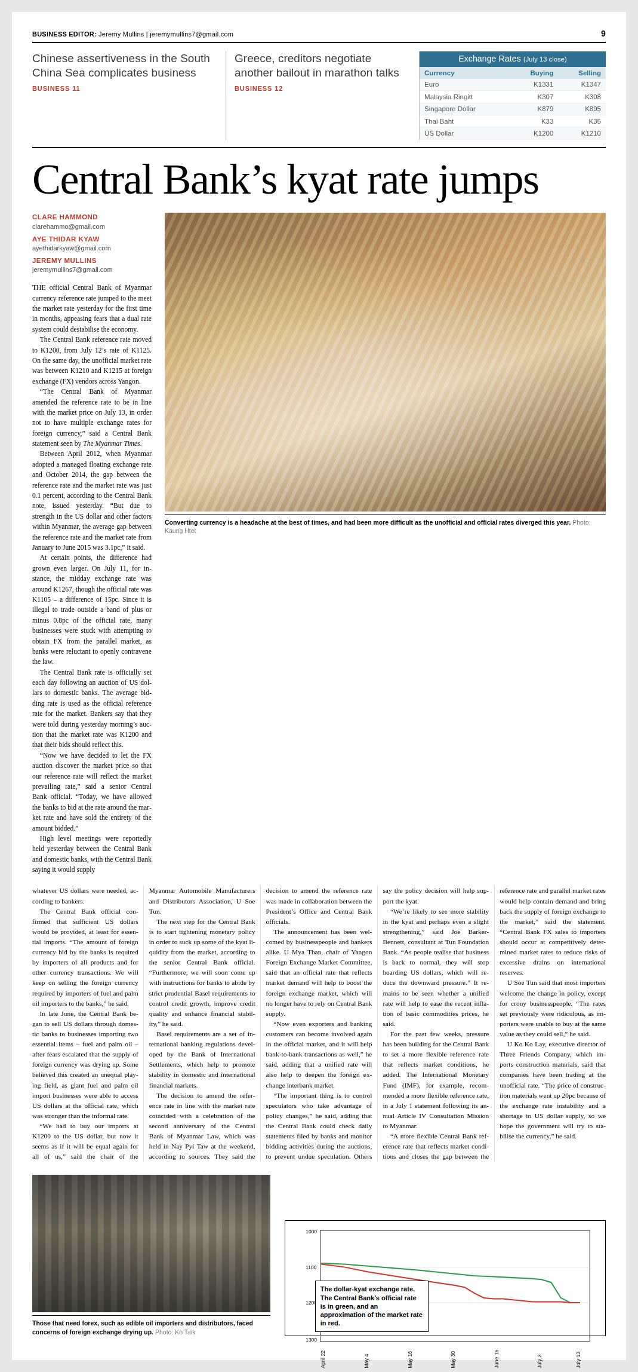BUSINESS EDITOR: Jeremy Mullins | jeremymullins7@gmail.com
9
Chinese assertiveness in the South China Sea complicates business BUSINESS 11
Greece, creditors negotiate another bailout in marathon talks BUSINESS 12
Exchange Rates (July 13 close)
| Currency | Buying | Selling |
| --- | --- | --- |
| Euro | K1331 | K1347 |
| Malaysia Ringitt | K307 | K308 |
| Singapore Dollar | K879 | K895 |
| Thai Baht | K33 | K35 |
| US Dollar | K1200 | K1210 |
Central Bank’s kyat rate jumps
CLARE HAMMOND
clarehammo@gmail.com
AYE THIDAR KYAW
ayethidarkyaw@gmail.com
JEREMY MULLINS
jeremymullins7@gmail.com
THE official Central Bank of Myanmar currency reference rate jumped to the meet the market rate yesterday for the first time in months, appeasing fears that a dual rate system could destabilise the economy.
The Central Bank reference rate moved to K1200, from July 12’s rate of K1125. On the same day, the unofficial market rate was between K1210 and K1215 at foreign exchange (FX) vendors across Yangon.
“The Central Bank of Myanmar amended the reference rate to be in line with the market price on July 13, in order not to have multiple exchange rates for foreign currency,” said a Central Bank statement seen by The Myanmar Times.
Between April 2012, when Myanmar adopted a managed floating exchange rate and October 2014, the gap between the reference rate and the market rate was just 0.1 percent, according to the Central Bank note, issued yesterday. “But due to strength in the US dollar and other factors within Myanmar, the average gap between the reference rate and the market rate from January to June 2015 was 3.1pc,” it said.
At certain points, the difference had grown even larger. On July 11, for instance, the midday exchange rate was around K1267, though the official rate was K1105 – a difference of 15pc. Since it is illegal to trade outside a band of plus or minus 0.8pc of the official rate, many businesses were stuck with attempting to obtain FX from the parallel market, as banks were reluctant to openly contravene the law.
The Central Bank rate is officially set each day following an auction of US dollars to domestic banks. The average bidding rate is used as the official reference rate for the market. Bankers say that they were told during yesterday morning’s auction that the market rate was K1200 and that their bids should reflect this.
“Now we have decided to let the FX auction discover the market price so that our reference rate will reflect the market prevailing rate,” said a senior Central Bank official. “Today, we have allowed the banks to bid at the rate around the market rate and have sold the entirety of the amount bidded.”
High level meetings were reportedly held yesterday between the Central Bank and domestic banks, with the Central Bank saying it would supply
Converting currency is a headache at the best of times, and had been more difficult as the unofficial and official rates diverged this year. Photo: Kaung Htet
whatever US dollars were needed, according to bankers.
The Central Bank official confirmed that sufficient US dollars would be provided, at least for essential imports. “The amount of foreign currency bid by the banks is required by importers of all products and for other currency transactions. We will keep on selling the foreign currency required by importers of fuel and palm oil importers to the banks,” he said.
In late June, the Central Bank began to sell US dollars through domestic banks to businesses importing two essential items – fuel and palm oil – after fears escalated that the supply of foreign currency was drying up. Some believed this created an unequal playing field, as giant fuel and palm oil import businesses were able to access US dollars at the official rate, which was stronger than the informal rate.
“We had to buy our imports at K1200 to the US dollar, but now it seems as if it will be equal again for all of us,” said the chair of the Myanmar Automobile Manufacturers and Distributors Association, U Soe Tun.
The next step for the Central Bank is to start tightening monetary policy in order to suck up some of the kyat liquidity from the market, according to the senior Central Bank official. “Furthermore, we will soon come up with instructions for banks to abide by strict prudential Basel requirements to control credit growth, improve credit quality and enhance financial stability,” he said.
Basel requirements are a set of international banking regulations developed by the Bank of International Settlements, which help to promote stability in domestic and international financial markets.
The decision to amend the reference rate in line with the market rate coincided with a celebration of the second anniversary of the Central Bank of Myanmar Law, which was held in Nay Pyi Taw at the weekend, according to sources. They said the decision to amend the reference rate was made in collaboration between the President’s Office and Central Bank officials.
The announcement has been welcomed by businesspeople and bankers alike. U Mya Than, chair of Yangon Foreign Exchange Market Committee, said that an official rate that reflects market demand will help to boost the foreign exchange market, which will no longer have to rely on Central Bank supply.
“Now even exporters and banking customers can become involved again in the official market, and it will help bank-to-bank transactions as well,” he said, adding that a unified rate will also help to deepen the foreign exchange interbank market.
“The important thing is to control speculators who take advantage of policy changes,” he said, adding that the Central Bank could check daily statements filed by banks and monitor bidding activities during the auctions, to prevent undue speculation. Others say the policy decision will help support the kyat.
“We’re likely to see more stability in the kyat and perhaps even a slight strengthening,” said Joe Barker-Bennett, consultant at Tun Foundation Bank. “As people realise that business is back to normal, they will stop hoarding US dollars, which will reduce the downward pressure.” It remains to be seen whether a unified rate will help to ease the recent inflation of basic commodities prices, he said.
For the past few weeks, pressure has been building for the Central Bank to set a more flexible reference rate that reflects market conditions, he added. The International Monetary Fund (IMF), for example, recommended a more flexible reference rate, in a July 1 statement following its annual Article IV Consultation Mission to Myanmar.
“A more flexible Central Bank reference rate that reflects market conditions and closes the gap between the reference rate and parallel market rates would help contain demand and bring back the supply of foreign exchange to the market,” said the statement. “Central Bank FX sales to importers should occur at competitively determined market rates to reduce risks of excessive drains on international reserves.
U Soe Tun said that most importers welcome the change in policy, except for crony businesspeople. “The rates set previously were ridiculous, as importers were unable to buy at the same value as they could sell,” he said.
U Ko Ko Lay, executive director of Three Friends Company, which imports construction materials, said that companies have been trading at the unofficial rate. “The price of construction materials went up 20pc because of the exchange rate instability and a shortage in US dollar supply, so we hope the government will try to stabilise the currency,” he said.
Those that need forex, such as edible oil importers and distributors, faced concerns of foreign exchange drying up. Photo: Ko Taik
1000 1100 1200 1300 April 22 May 4 May 16 May 30 June 15 July 3 July 13
The dollar-kyat exchange rate. The Central Bank’s official rate is in green, and an approximation of the market rate in red.